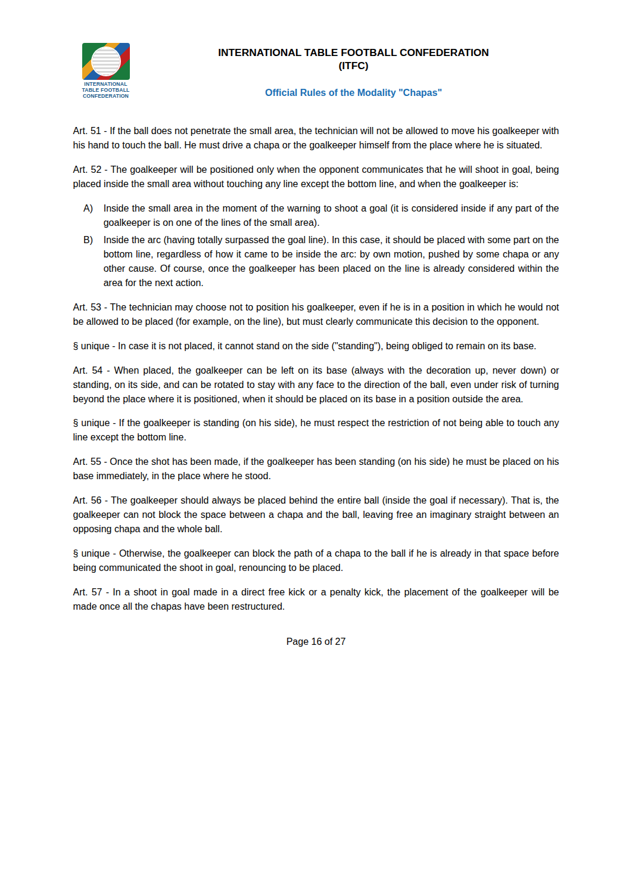INTERNATIONAL
TABLE FOOTBALL
CONFEDERATION
INTERNATIONAL TABLE FOOTBALL CONFEDERATION
(ITFC)
Official Rules of the Modality "Chapas"
Art. 51 - If the ball does not penetrate the small area, the technician will not be allowed to move his goalkeeper with his hand to touch the ball. He must drive a chapa or the goalkeeper himself from the place where he is situated.
Art. 52 - The goalkeeper will be positioned only when the opponent communicates that he will shoot in goal, being placed inside the small area without touching any line except the bottom line, and when the goalkeeper is:
Inside the small area in the moment of the warning to shoot a goal (it is considered inside if any part of the goalkeeper is on one of the lines of the small area).
Inside the arc (having totally surpassed the goal line). In this case, it should be placed with some part on the bottom line, regardless of how it came to be inside the arc: by own motion, pushed by some chapa or any other cause. Of course, once the goalkeeper has been placed on the line is already considered within the area for the next action.
Art. 53 - The technician may choose not to position his goalkeeper, even if he is in a position in which he would not be allowed to be placed (for example, on the line), but must clearly communicate this decision to the opponent.
§ unique - In case it is not placed, it cannot stand on the side ("standing"), being obliged to remain on its base.
Art. 54 - When placed, the goalkeeper can be left on its base (always with the decoration up, never down) or standing, on its side, and can be rotated to stay with any face to the direction of the ball, even under risk of turning beyond the place where it is positioned, when it should be placed on its base in a position outside the area.
§ unique - If the goalkeeper is standing (on his side), he must respect the restriction of not being able to touch any line except the bottom line.
Art. 55 - Once the shot has been made, if the goalkeeper has been standing (on his side) he must be placed on his base immediately, in the place where he stood.
Art. 56 - The goalkeeper should always be placed behind the entire ball (inside the goal if necessary). That is, the goalkeeper can not block the space between a chapa and the ball, leaving free an imaginary straight between an opposing chapa and the whole ball.
§ unique - Otherwise, the goalkeeper can block the path of a chapa to the ball if he is already in that space before being communicated the shoot in goal, renouncing to be placed.
Art. 57 - In a shoot in goal made in a direct free kick or a penalty kick, the placement of the goalkeeper will be made once all the chapas have been restructured.
Page 16 of 27